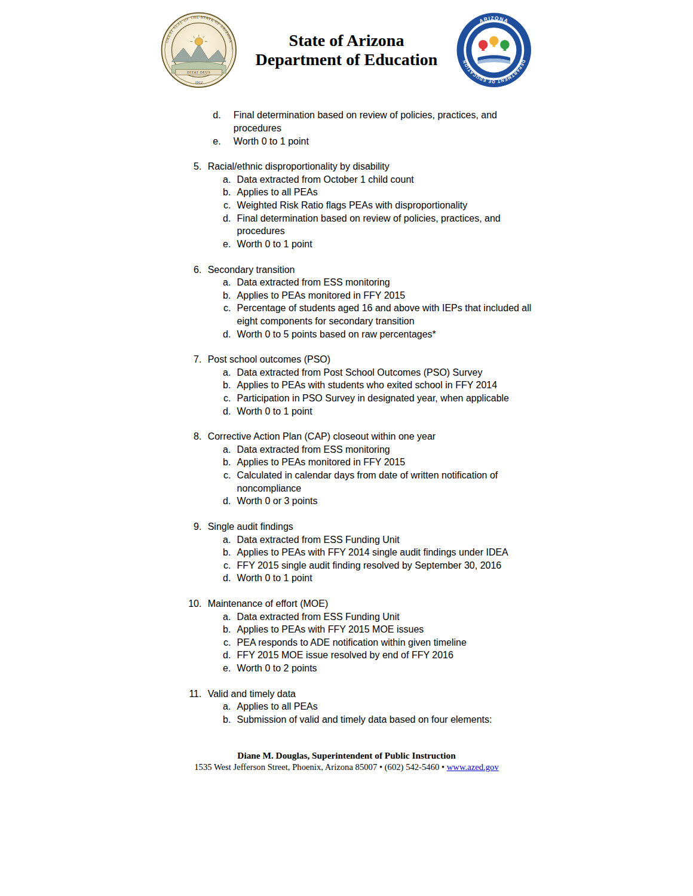DITAT DEUS 1912 GREAT SEAL OF THE STATE OF ARIZONA
State of Arizona Department of Education
ARIZONA DEPARTMENT OF EDUCATION
d. Final determination based on review of policies, practices, and procedures
e. Worth 0 to 1 point
Racial/ethnic disproportionality by disability
Data extracted from October 1 child count
Applies to all PEAs
Weighted Risk Ratio flags PEAs with disproportionality
Final determination based on review of policies, practices, and procedures
Worth 0 to 1 point
Secondary transition
Data extracted from ESS monitoring
Applies to PEAs monitored in FFY 2015
Percentage of students aged 16 and above with IEPs that included all eight components for secondary transition
Worth 0 to 5 points based on raw percentages*
Post school outcomes (PSO)
Data extracted from Post School Outcomes (PSO) Survey
Applies to PEAs with students who exited school in FFY 2014
Participation in PSO Survey in designated year, when applicable
Worth 0 to 1 point
Corrective Action Plan (CAP) closeout within one year
Data extracted from ESS monitoring
Applies to PEAs monitored in FFY 2015
Calculated in calendar days from date of written notification of noncompliance
Worth 0 or 3 points
Single audit findings
Data extracted from ESS Funding Unit
Applies to PEAs with FFY 2014 single audit findings under IDEA
FFY 2015 single audit finding resolved by September 30, 2016
Worth 0 to 1 point
Maintenance of effort (MOE)
Data extracted from ESS Funding Unit
Applies to PEAs with FFY 2015 MOE issues
PEA responds to ADE notification within given timeline
FFY 2015 MOE issue resolved by end of FFY 2016
Worth 0 to 2 points
Valid and timely data
Applies to all PEAs
Submission of valid and timely data based on four elements:
Diane M. Douglas, Superintendent of Public Instruction
1535 West Jefferson Street, Phoenix, Arizona 85007 • (602) 542-5460 • www.azed.gov